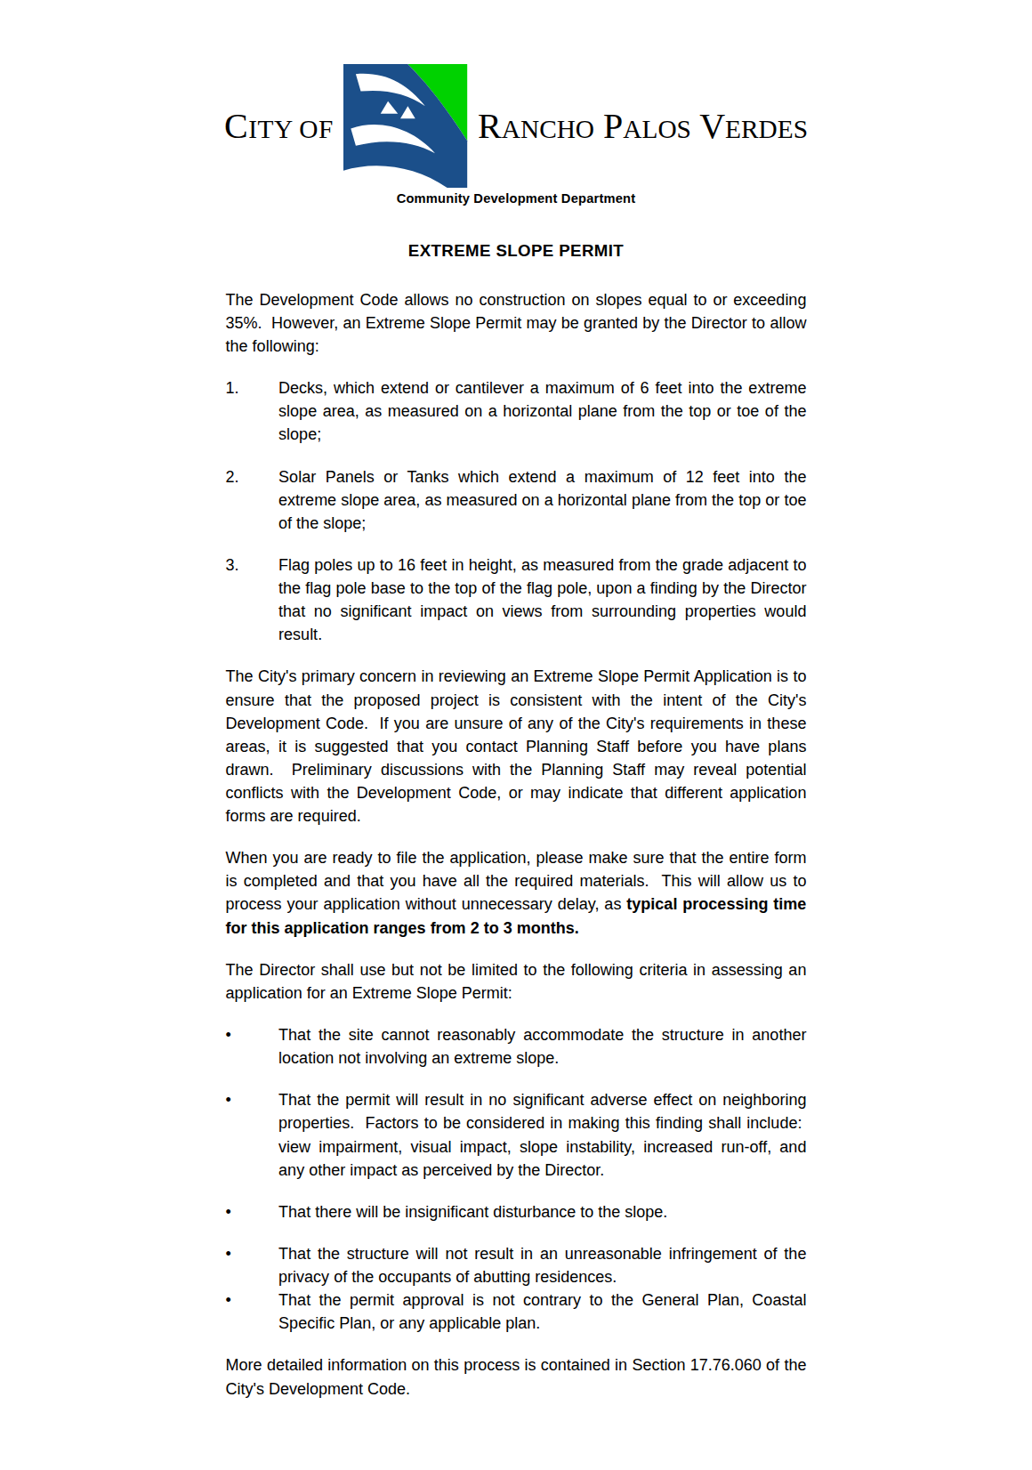CITY OF
RANCHO PALOS VERDES
Community Development Department
EXTREME SLOPE PERMIT
The Development Code allows no construction on slopes equal to or exceeding 35%. However, an Extreme Slope Permit may be granted by the Director to allow the following:
1. Decks, which extend or cantilever a maximum of 6 feet into the extreme slope area, as measured on a horizontal plane from the top or toe of the slope;
2. Solar Panels or Tanks which extend a maximum of 12 feet into the extreme slope area, as measured on a horizontal plane from the top or toe of the slope;
3. Flag poles up to 16 feet in height, as measured from the grade adjacent to the flag pole base to the top of the flag pole, upon a finding by the Director that no significant impact on views from surrounding properties would result.
The City's primary concern in reviewing an Extreme Slope Permit Application is to ensure that the proposed project is consistent with the intent of the City's Development Code. If you are unsure of any of the City's requirements in these areas, it is suggested that you contact Planning Staff before you have plans drawn. Preliminary discussions with the Planning Staff may reveal potential conflicts with the Development Code, or may indicate that different application forms are required.
When you are ready to file the application, please make sure that the entire form is completed and that you have all the required materials. This will allow us to process your application without unnecessary delay, as typical processing time for this application ranges from 2 to 3 months.
The Director shall use but not be limited to the following criteria in assessing an application for an Extreme Slope Permit:
• That the site cannot reasonably accommodate the structure in another location not involving an extreme slope.
• That the permit will result in no significant adverse effect on neighboring properties. Factors to be considered in making this finding shall include: view impairment, visual impact, slope instability, increased run-off, and any other impact as perceived by the Director.
• That there will be insignificant disturbance to the slope.
• That the structure will not result in an unreasonable infringement of the privacy of the occupants of abutting residences.
• That the permit approval is not contrary to the General Plan, Coastal Specific Plan, or any applicable plan.
More detailed information on this process is contained in Section 17.76.060 of the City's Development Code.